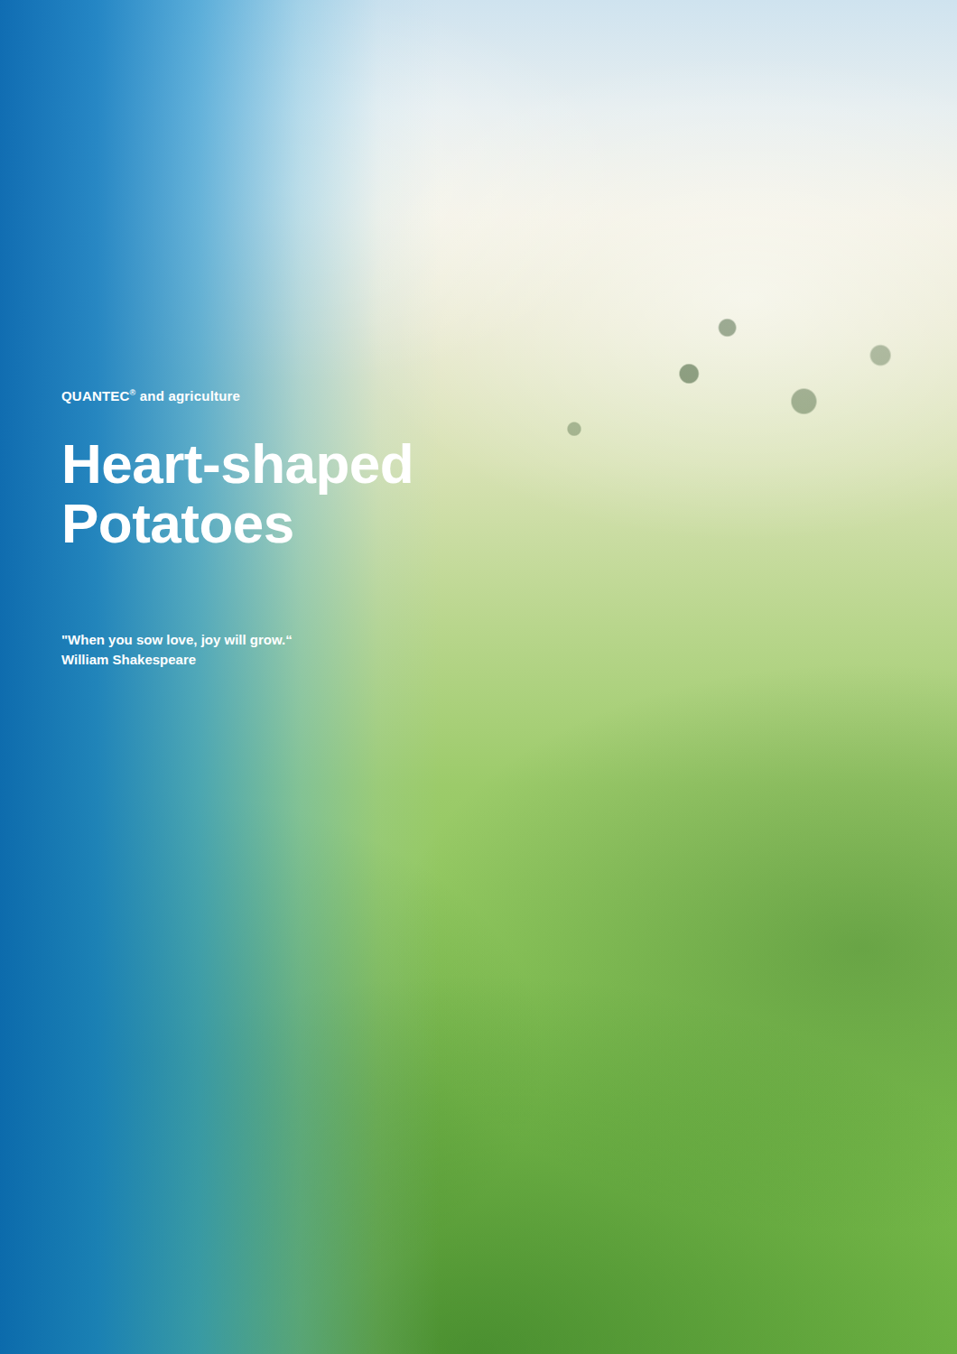QUANTEC® and agriculture
Heart-shaped
Potatoes
"When you sow love, joy will grow.“
William Shakespeare